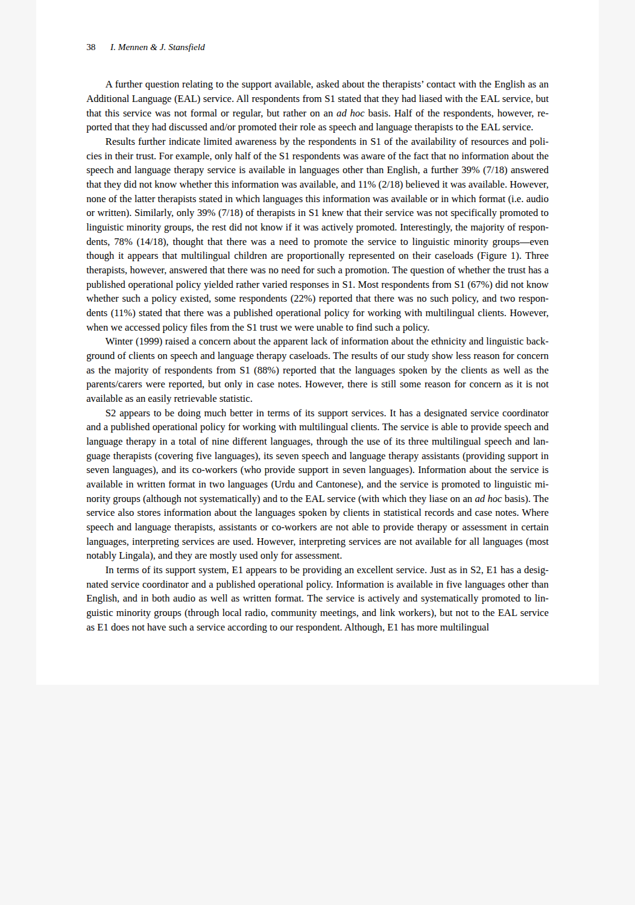38 I. Mennen & J. Stansfield
A further question relating to the support available, asked about the therapists’ contact with the English as an Additional Language (EAL) service. All respondents from S1 stated that they had liased with the EAL service, but that this service was not formal or regular, but rather on an ad hoc basis. Half of the respondents, however, reported that they had discussed and/or promoted their role as speech and language therapists to the EAL service.
Results further indicate limited awareness by the respondents in S1 of the availability of resources and policies in their trust. For example, only half of the S1 respondents was aware of the fact that no information about the speech and language therapy service is available in languages other than English, a further 39% (7/18) answered that they did not know whether this information was available, and 11% (2/18) believed it was available. However, none of the latter therapists stated in which languages this information was available or in which format (i.e. audio or written). Similarly, only 39% (7/18) of therapists in S1 knew that their service was not specifically promoted to linguistic minority groups, the rest did not know if it was actively promoted. Interestingly, the majority of respondents, 78% (14/18), thought that there was a need to promote the service to linguistic minority groups—even though it appears that multilingual children are proportionally represented on their caseloads (Figure 1). Three therapists, however, answered that there was no need for such a promotion. The question of whether the trust has a published operational policy yielded rather varied responses in S1. Most respondents from S1 (67%) did not know whether such a policy existed, some respondents (22%) reported that there was no such policy, and two respondents (11%) stated that there was a published operational policy for working with multilingual clients. However, when we accessed policy files from the S1 trust we were unable to find such a policy.
Winter (1999) raised a concern about the apparent lack of information about the ethnicity and linguistic background of clients on speech and language therapy caseloads. The results of our study show less reason for concern as the majority of respondents from S1 (88%) reported that the languages spoken by the clients as well as the parents/carers were reported, but only in case notes. However, there is still some reason for concern as it is not available as an easily retrievable statistic.
S2 appears to be doing much better in terms of its support services. It has a designated service coordinator and a published operational policy for working with multilingual clients. The service is able to provide speech and language therapy in a total of nine different languages, through the use of its three multilingual speech and language therapists (covering five languages), its seven speech and language therapy assistants (providing support in seven languages), and its co-workers (who provide support in seven languages). Information about the service is available in written format in two languages (Urdu and Cantonese), and the service is promoted to linguistic minority groups (although not systematically) and to the EAL service (with which they liase on an ad hoc basis). The service also stores information about the languages spoken by clients in statistical records and case notes. Where speech and language therapists, assistants or co-workers are not able to provide therapy or assessment in certain languages, interpreting services are used. However, interpreting services are not available for all languages (most notably Lingala), and they are mostly used only for assessment.
In terms of its support system, E1 appears to be providing an excellent service. Just as in S2, E1 has a designated service coordinator and a published operational policy. Information is available in five languages other than English, and in both audio as well as written format. The service is actively and systematically promoted to linguistic minority groups (through local radio, community meetings, and link workers), but not to the EAL service as E1 does not have such a service according to our respondent. Although, E1 has more multilingual